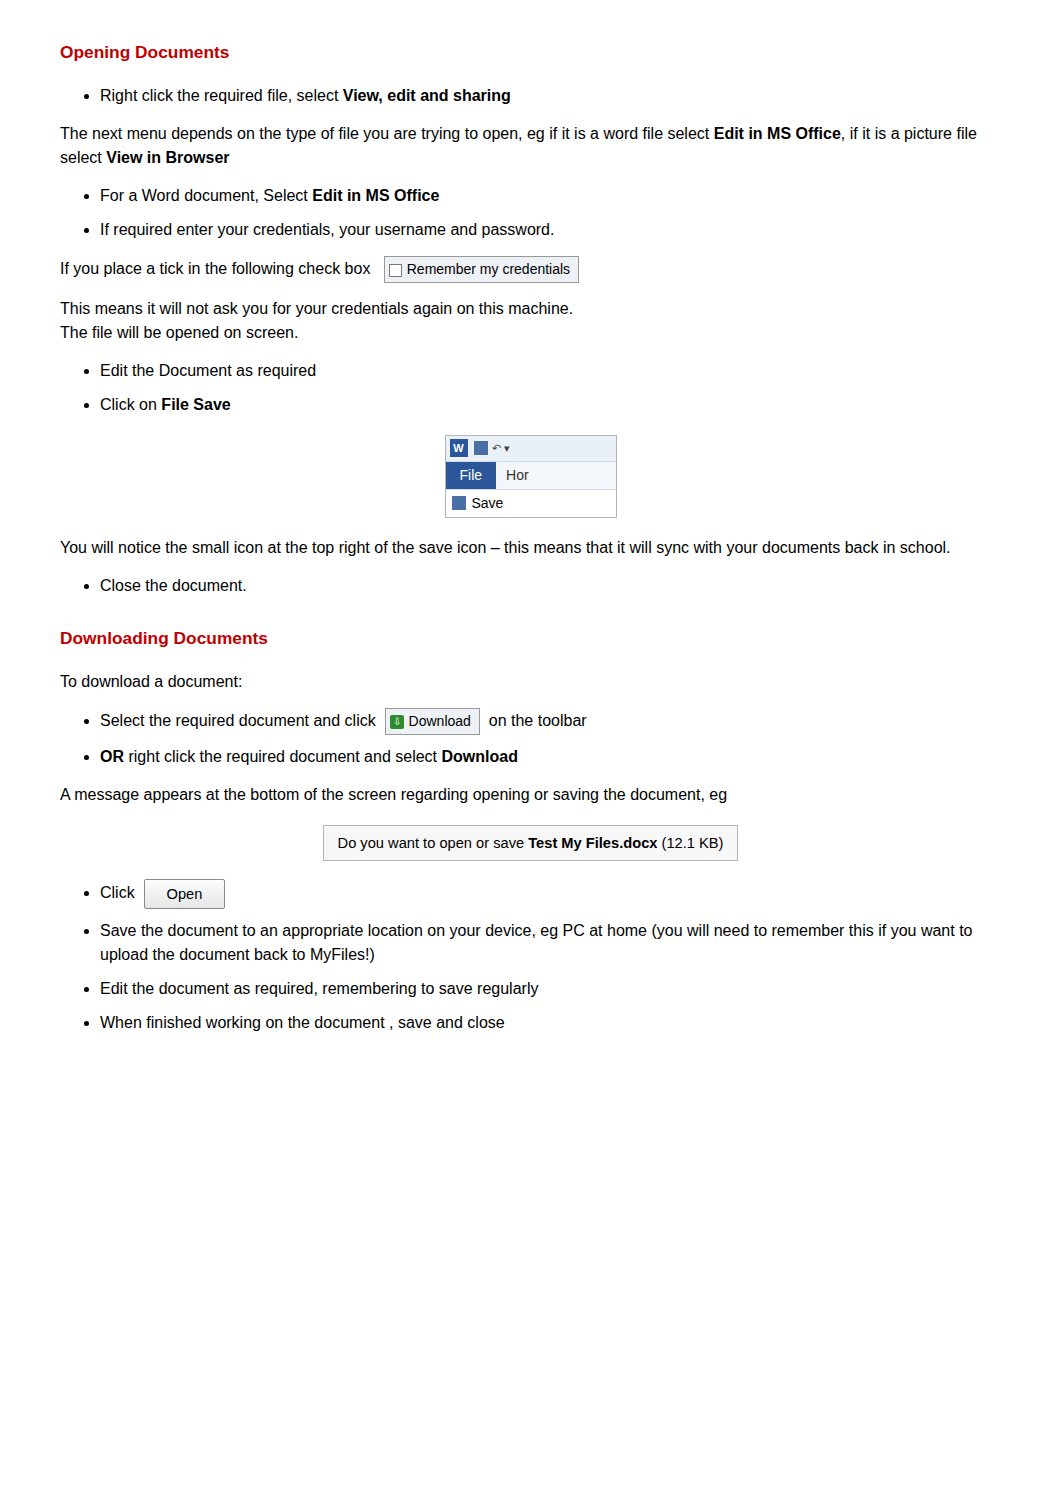Opening Documents
Right click the required file, select View, edit and sharing
The next menu depends on the type of file you are trying to open, eg if it is a word file select Edit in MS Office, if it is a picture file select View in Browser
For a Word document, Select Edit in MS Office
If required enter your credentials, your username and password.
If you place a tick in the following check box Remember my credentials
This means it will not ask you for your credentials again on this machine.
The file will be opened on screen.
Edit the Document as required
Click on File Save
W ↶ ▾ File Hor Save
You will notice the small icon at the top right of the save icon – this means that it will sync with your documents back in school.
Close the document.
Downloading Documents
To download a document:
Select the required document and click ⇩Download on the toolbar
OR right click the required document and select Download
A message appears at the bottom of the screen regarding opening or saving the document, eg
Do you want to open or save Test My Files.docx (12.1 KB)
Click Open
Save the document to an appropriate location on your device, eg PC at home (you will need to remember this if you want to upload the document back to MyFiles!)
Edit the document as required, remembering to save regularly
When finished working on the document , save and close